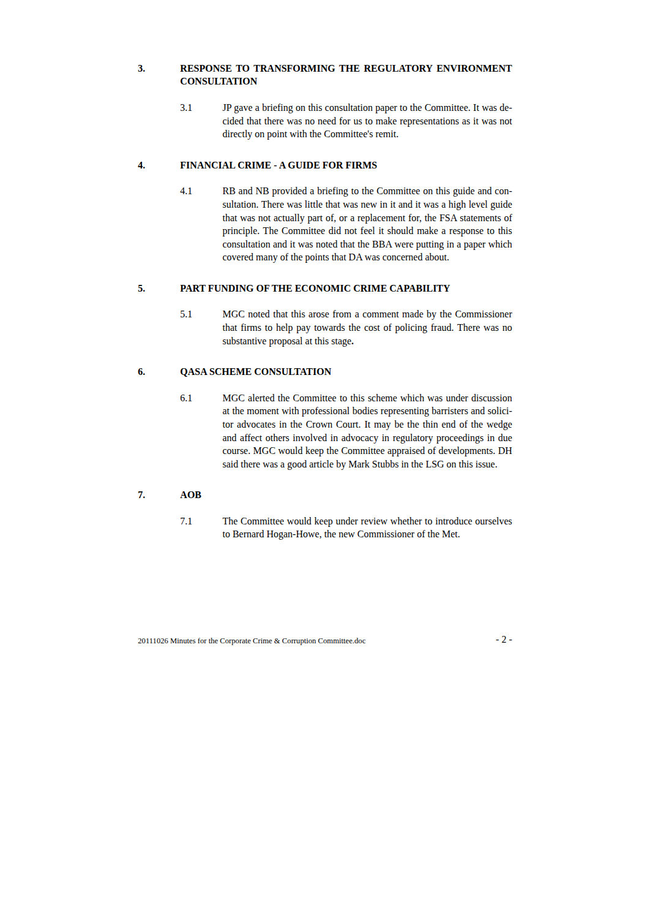3.
RESPONSE TO TRANSFORMING THE REGULATORY ENVIRONMENT CONSULTATION
3.1
JP gave a briefing on this consultation paper to the Committee. It was decided that there was no need for us to make representations as it was not directly on point with the Committee's remit.
4.
FINANCIAL CRIME - A GUIDE FOR FIRMS
4.1
RB and NB provided a briefing to the Committee on this guide and consultation. There was little that was new in it and it was a high level guide that was not actually part of, or a replacement for, the FSA statements of principle. The Committee did not feel it should make a response to this consultation and it was noted that the BBA were putting in a paper which covered many of the points that DA was concerned about.
5.
PART FUNDING OF THE ECONOMIC CRIME CAPABILITY
5.1
MGC noted that this arose from a comment made by the Commissioner that firms to help pay towards the cost of policing fraud. There was no substantive proposal at this stage.
6.
QASA SCHEME CONSULTATION
6.1
MGC alerted the Committee to this scheme which was under discussion at the moment with professional bodies representing barristers and solicitor advocates in the Crown Court. It may be the thin end of the wedge and affect others involved in advocacy in regulatory proceedings in due course. MGC would keep the Committee appraised of developments. DH said there was a good article by Mark Stubbs in the LSG on this issue.
7.
AOB
7.1
The Committee would keep under review whether to introduce ourselves to Bernard Hogan-Howe, the new Commissioner of the Met.
20111026 Minutes for the Corporate Crime & Corruption Committee.doc
- 2 -